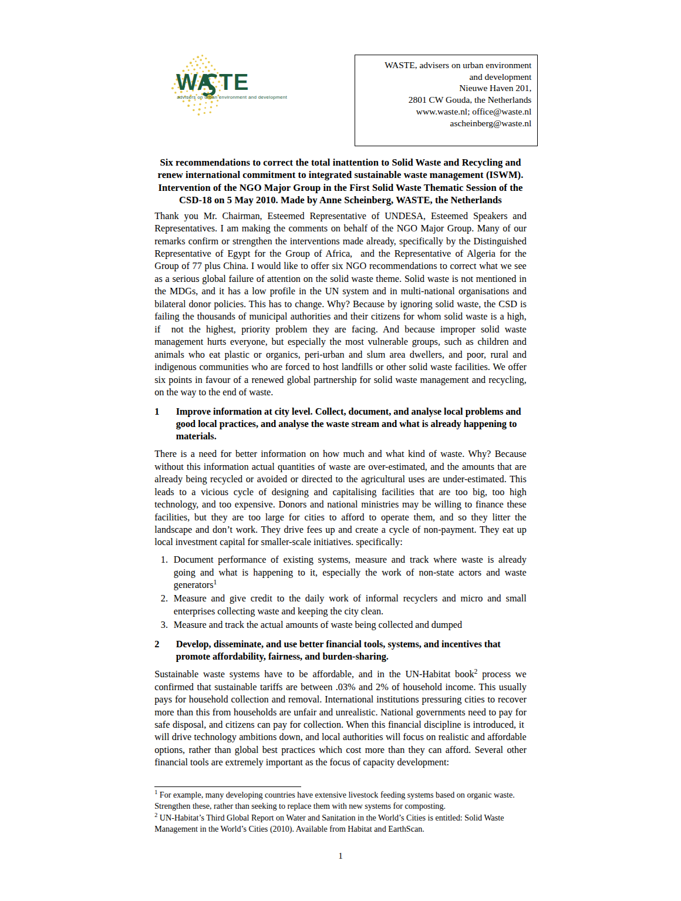WA TE advisers on urban environment and development
WASTE, advisers on urban environment
and development
Nieuwe Haven 201,
2801 CW Gouda, the Netherlands
www.waste.nl; office@waste.nl
ascheinberg@waste.nl
Six recommendations to correct the total inattention to Solid Waste and Recycling and renew international commitment to integrated sustainable waste management (ISWM). Intervention of the NGO Major Group in the First Solid Waste Thematic Session of the CSD-18 on 5 May 2010. Made by Anne Scheinberg, WASTE, the Netherlands
Thank you Mr. Chairman, Esteemed Representative of UNDESA, Esteemed Speakers and Representatives. I am making the comments on behalf of the NGO Major Group. Many of our remarks confirm or strengthen the interventions made already, specifically by the Distinguished Representative of Egypt for the Group of Africa, and the Representative of Algeria for the Group of 77 plus China. I would like to offer six NGO recommendations to correct what we see as a serious global failure of attention on the solid waste theme. Solid waste is not mentioned in the MDGs, and it has a low profile in the UN system and in multi-national organisations and bilateral donor policies. This has to change. Why? Because by ignoring solid waste, the CSD is failing the thousands of municipal authorities and their citizens for whom solid waste is a high, if not the highest, priority problem they are facing. And because improper solid waste management hurts everyone, but especially the most vulnerable groups, such as children and animals who eat plastic or organics, peri-urban and slum area dwellers, and poor, rural and indigenous communities who are forced to host landfills or other solid waste facilities. We offer six points in favour of a renewed global partnership for solid waste management and recycling, on the way to the end of waste.
1
Improve information at city level. Collect, document, and analyse local problems and good local practices, and analyse the waste stream and what is already happening to materials.
There is a need for better information on how much and what kind of waste. Why? Because without this information actual quantities of waste are over-estimated, and the amounts that are already being recycled or avoided or directed to the agricultural uses are under-estimated. This leads to a vicious cycle of designing and capitalising facilities that are too big, too high technology, and too expensive. Donors and national ministries may be willing to finance these facilities, but they are too large for cities to afford to operate them, and so they litter the landscape and don’t work. They drive fees up and create a cycle of non-payment. They eat up local investment capital for smaller-scale initiatives. specifically:
Document performance of existing systems, measure and track where waste is already going and what is happening to it, especially the work of non-state actors and waste generators1
Measure and give credit to the daily work of informal recyclers and micro and small enterprises collecting waste and keeping the city clean.
Measure and track the actual amounts of waste being collected and dumped
2
Develop, disseminate, and use better financial tools, systems, and incentives that promote affordability, fairness, and burden-sharing.
Sustainable waste systems have to be affordable, and in the UN-Habitat book2 process we confirmed that sustainable tariffs are between .03% and 2% of household income. This usually pays for household collection and removal. International institutions pressuring cities to recover more than this from households are unfair and unrealistic. National governments need to pay for safe disposal, and citizens can pay for collection. When this financial discipline is introduced, it will drive technology ambitions down, and local authorities will focus on realistic and affordable options, rather than global best practices which cost more than they can afford. Several other financial tools are extremely important as the focus of capacity development:
1 For example, many developing countries have extensive livestock feeding systems based on organic waste. Strengthen these, rather than seeking to replace them with new systems for composting.
2 UN-Habitat’s Third Global Report on Water and Sanitation in the World’s Cities is entitled: Solid Waste Management in the World’s Cities (2010). Available from Habitat and EarthScan.
1